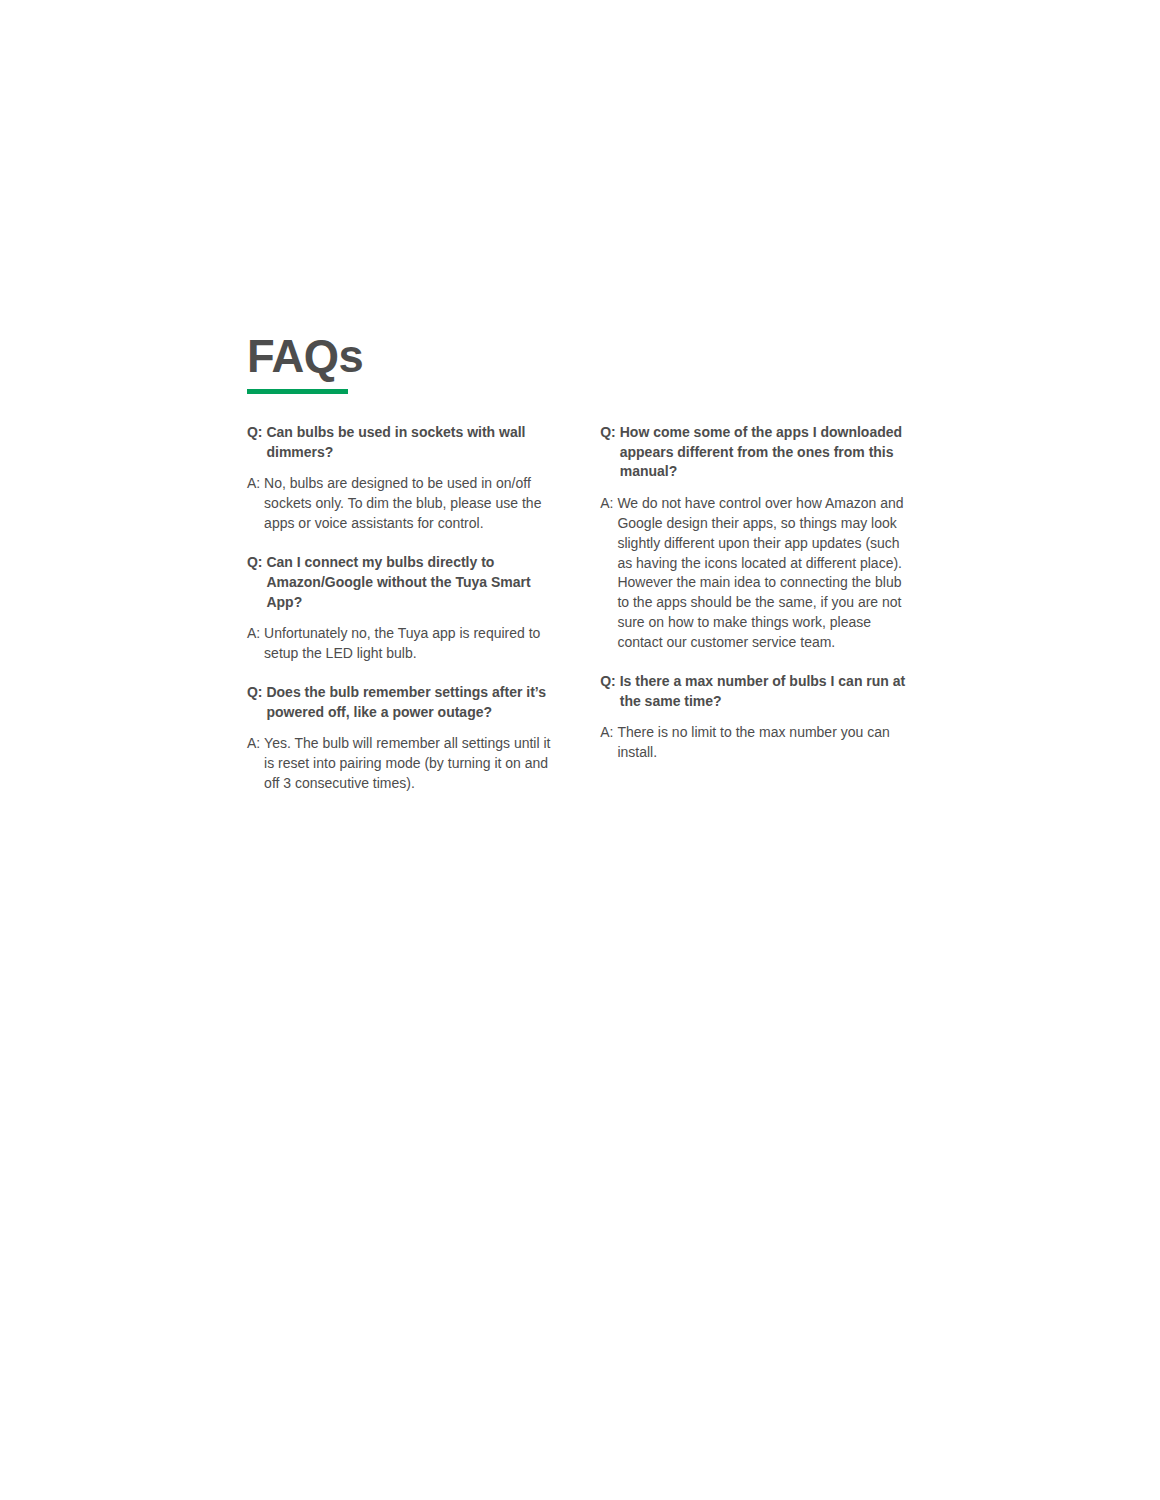FAQs
Q: Can bulbs be used in sockets with wall dimmers?
A: No, bulbs are designed to be used in on/off sockets only. To dim the blub, please use the apps or voice assistants for control.
Q: Can I connect my bulbs directly to Amazon/Google without the Tuya Smart App?
A: Unfortunately no, the Tuya app is required to setup the LED light bulb.
Q: Does the bulb remember settings after it’s powered off, like a power outage?
A: Yes. The bulb will remember all settings until it is reset into pairing mode (by turning it on and off 3 consecutive times).
Q: How come some of the apps I downloaded appears different from the ones from this manual?
A: We do not have control over how Amazon and Google design their apps, so things may look slightly different upon their app updates (such as having the icons located at different place). However the main idea to connecting the blub to the apps should be the same, if you are not sure on how to make things work, please contact our customer service team.
Q: Is there a max number of bulbs I can run at the same time?
A: There is no limit to the max number you can install.